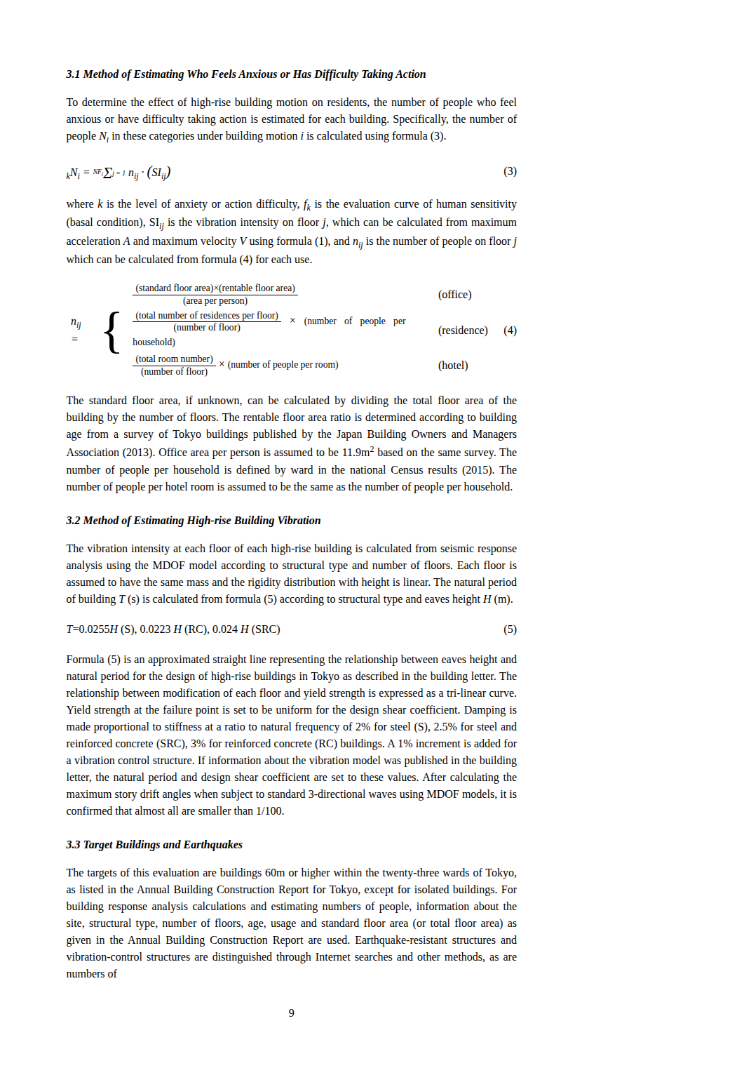3.1 Method of Estimating Who Feels Anxious or Has Difficulty Taking Action
To determine the effect of high-rise building motion on residents, the number of people who feel anxious or have difficulty taking action is estimated for each building. Specifically, the number of people Ni in these categories under building motion i is calculated using formula (3).
kNi = NFi Σj = 1 nij · (SIij)
(3)
where k is the level of anxiety or action difficulty, fk is the evaluation curve of human sensitivity (basal condition), SIij is the vibration intensity on floor j, which can be calculated from maximum acceleration A and maximum velocity V using formula (1), and nij is the number of people on floor j which can be calculated from formula (4) for each use.
| n ij = | { | (standard floor area)×(rentable floor area) (area per person) | (office) |
| (total number of residences per floor) (number of floor) × (number of people per household) | (residence) |
| (total room number) (number of floor) × (number of people per room) | (hotel) |
(4)
The standard floor area, if unknown, can be calculated by dividing the total floor area of the building by the number of floors. The rentable floor area ratio is determined according to building age from a survey of Tokyo buildings published by the Japan Building Owners and Managers Association (2013). Office area per person is assumed to be 11.9m2 based on the same survey. The number of people per household is defined by ward in the national Census results (2015). The number of people per hotel room is assumed to be the same as the number of people per household.
3.2 Method of Estimating High-rise Building Vibration
The vibration intensity at each floor of each high-rise building is calculated from seismic response analysis using the MDOF model according to structural type and number of floors. Each floor is assumed to have the same mass and the rigidity distribution with height is linear. The natural period of building T (s) is calculated from formula (5) according to structural type and eaves height H (m).
T=0.0255H (S), 0.0223 H (RC), 0.024 H (SRC)
(5)
Formula (5) is an approximated straight line representing the relationship between eaves height and natural period for the design of high-rise buildings in Tokyo as described in the building letter. The relationship between modification of each floor and yield strength is expressed as a tri-linear curve. Yield strength at the failure point is set to be uniform for the design shear coefficient. Damping is made proportional to stiffness at a ratio to natural frequency of 2% for steel (S), 2.5% for steel and reinforced concrete (SRC), 3% for reinforced concrete (RC) buildings. A 1% increment is added for a vibration control structure. If information about the vibration model was published in the building letter, the natural period and design shear coefficient are set to these values. After calculating the maximum story drift angles when subject to standard 3-directional waves using MDOF models, it is confirmed that almost all are smaller than 1/100.
3.3 Target Buildings and Earthquakes
The targets of this evaluation are buildings 60m or higher within the twenty-three wards of Tokyo, as listed in the Annual Building Construction Report for Tokyo, except for isolated buildings. For building response analysis calculations and estimating numbers of people, information about the site, structural type, number of floors, age, usage and standard floor area (or total floor area) as given in the Annual Building Construction Report are used. Earthquake-resistant structures and vibration-control structures are distinguished through Internet searches and other methods, as are numbers of
9